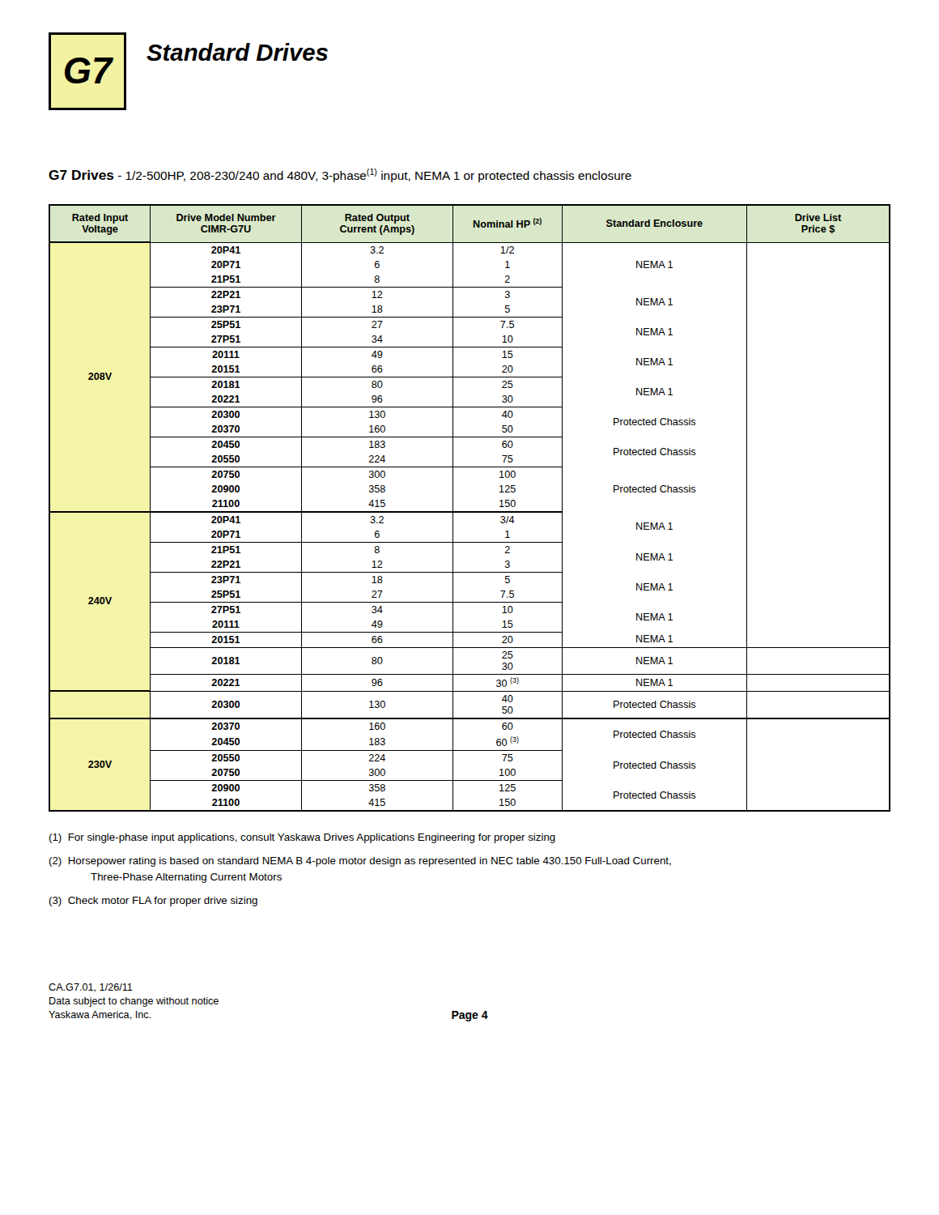G7
Standard Drives
G7 Drives - 1/2-500HP, 208-230/240 and 480V, 3-phase(1) input, NEMA 1 or protected chassis enclosure
| Rated Input Voltage | Drive Model Number CIMR-G7U | Rated Output Current (Amps) | Nominal HP (2) | Standard Enclosure | Drive List Price $ |
| --- | --- | --- | --- | --- | --- |
| 208V | 20P41 | 3.2 | 1/2 | NEMA 1 | |
| 20P71 | 6 | 1 |
| 21P51 | 8 | 2 |
| 22P21 | 12 | 3 | NEMA 1 | |
| 23P71 | 18 | 5 |
| 25P51 | 27 | 7.5 | NEMA 1 | |
| 27P51 | 34 | 10 |
| 20111 | 49 | 15 | NEMA 1 | |
| 20151 | 66 | 20 |
| 20181 | 80 | 25 | NEMA 1 | |
| 20221 | 96 | 30 |
| 20300 | 130 | 40 | Protected Chassis | |
| 20370 | 160 | 50 |
| 20450 | 183 | 60 | Protected Chassis | |
| 20550 | 224 | 75 |
| 20750 | 300 | 100 | Protected Chassis | |
| 20900 | 358 | 125 |
| 21100 | 415 | 150 |
| 240V | 20P41 | 3.2 | 3/4 | NEMA 1 | |
| 20P71 | 6 | 1 |
| 21P51 | 8 | 2 | NEMA 1 | |
| 22P21 | 12 | 3 |
| 23P71 | 18 | 5 | NEMA 1 | |
| 25P51 | 27 | 7.5 |
| 27P51 | 34 | 10 | NEMA 1 | |
| 20111 | 49 | 15 |
| 20151 | 66 | 20 | NEMA 1 | |
| 20181 | 80 | 25 30 | NEMA 1 | |
| 20221 | 96 | 30 (3) | NEMA 1 | |
| | 20300 | 130 | 40 50 | Protected Chassis | |
| 230V | 20370 | 160 | 60 | Protected Chassis | |
| 20450 | 183 | 60 (3) |
| 20550 | 224 | 75 | Protected Chassis | |
| 20750 | 300 | 100 |
| 20900 | 358 | 125 | Protected Chassis | |
| 21100 | 415 | 150 |
(1) For single-phase input applications, consult Yaskawa Drives Applications Engineering for proper sizing
(2) Horsepower rating is based on standard NEMA B 4-pole motor design as represented in NEC table 430.150 Full-Load Current, Three-Phase Alternating Current Motors
(3) Check motor FLA for proper drive sizing
CA.G7.01, 1/26/11
Data subject to change without notice
Yaskawa America, Inc. Page 4